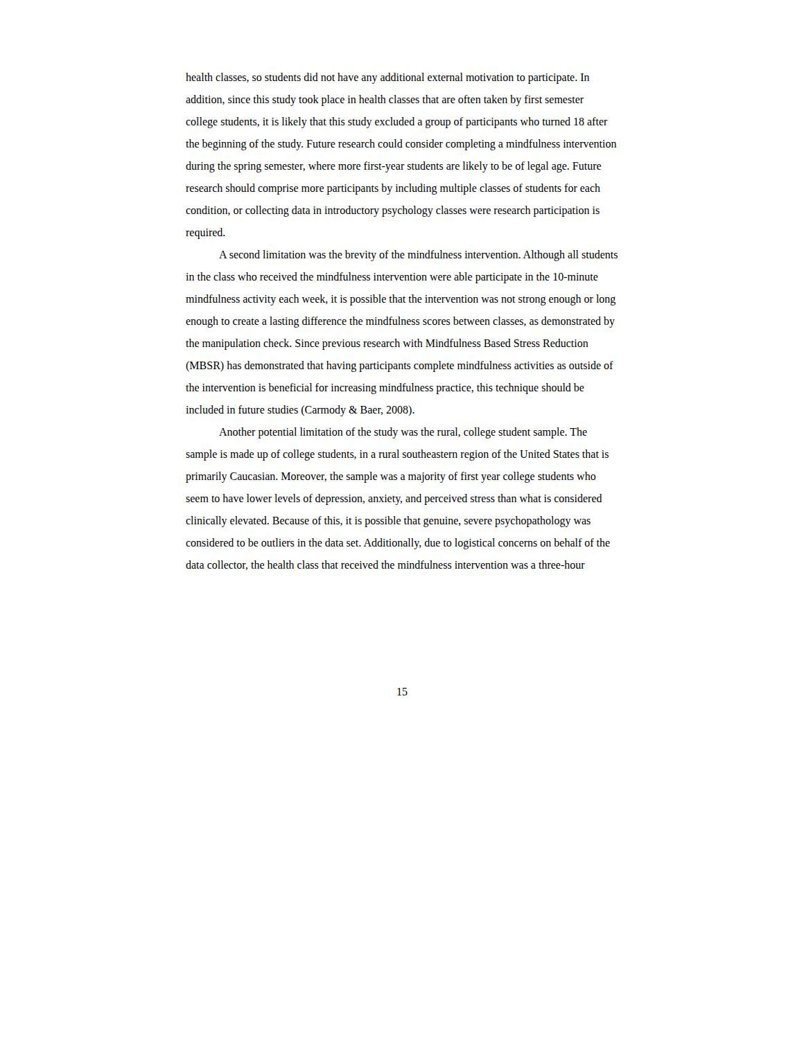health classes, so students did not have any additional external motivation to participate. In addition, since this study took place in health classes that are often taken by first semester college students, it is likely that this study excluded a group of participants who turned 18 after the beginning of the study. Future research could consider completing a mindfulness intervention during the spring semester, where more first-year students are likely to be of legal age. Future research should comprise more participants by including multiple classes of students for each condition, or collecting data in introductory psychology classes were research participation is required.
A second limitation was the brevity of the mindfulness intervention. Although all students in the class who received the mindfulness intervention were able participate in the 10-minute mindfulness activity each week, it is possible that the intervention was not strong enough or long enough to create a lasting difference the mindfulness scores between classes, as demonstrated by the manipulation check. Since previous research with Mindfulness Based Stress Reduction (MBSR) has demonstrated that having participants complete mindfulness activities as outside of the intervention is beneficial for increasing mindfulness practice, this technique should be included in future studies (Carmody & Baer, 2008).
Another potential limitation of the study was the rural, college student sample. The sample is made up of college students, in a rural southeastern region of the United States that is primarily Caucasian. Moreover, the sample was a majority of first year college students who seem to have lower levels of depression, anxiety, and perceived stress than what is considered clinically elevated. Because of this, it is possible that genuine, severe psychopathology was considered to be outliers in the data set. Additionally, due to logistical concerns on behalf of the data collector, the health class that received the mindfulness intervention was a three-hour
15